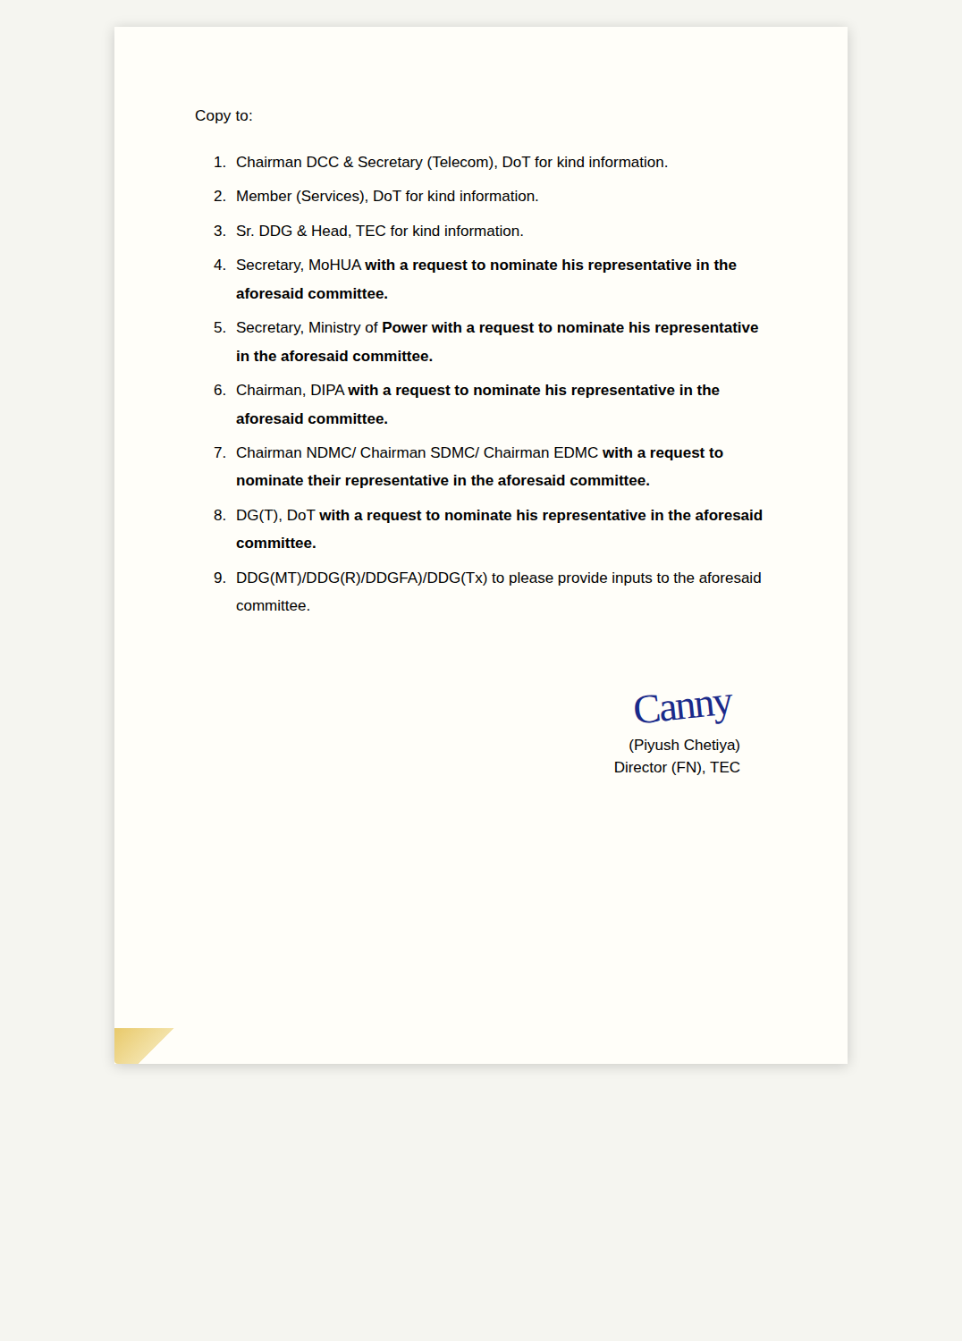Copy to:
Chairman DCC & Secretary (Telecom), DoT for kind information.
Member (Services), DoT for kind information.
Sr. DDG & Head, TEC for kind information.
Secretary, MoHUA with a request to nominate his representative in the aforesaid committee.
Secretary, Ministry of Power with a request to nominate his representative in the aforesaid committee.
Chairman, DIPA with a request to nominate his representative in the aforesaid committee.
Chairman NDMC/ Chairman SDMC/ Chairman EDMC with a request to nominate their representative in the aforesaid committee.
DG(T), DoT with a request to nominate his representative in the aforesaid committee.
DDG(MT)/DDG(R)/DDGFA)/DDG(Tx) to please provide inputs to the aforesaid committee.
Canny
(Piyush Chetiya)
Director (FN), TEC